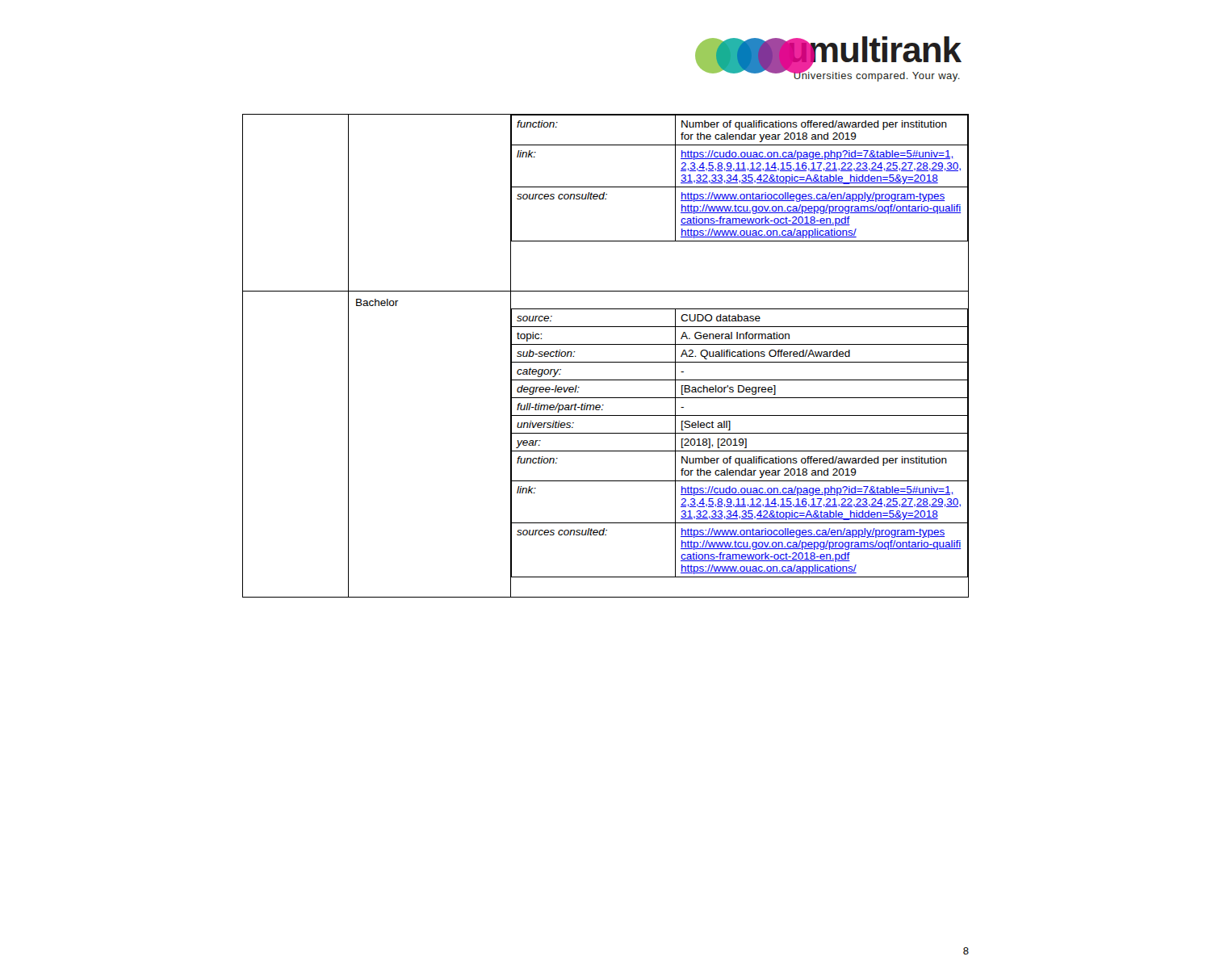umultirank
Universities compared. Your way.
| | | / function: / Number of qualifications offered/awarded per institution for the calendar year 2018 and 2019 / / link: / https://cudo.ouac.on.ca/page.php?id=7&table=5#univ=1,2,3,4,5,8,9,11,12,14,15,16,17,21,22,23,24,25,27,28,29,30,31,32,33,34,35,42&topic=A&table_hidden=5&y=2018 / / sources consulted: / https://www.ontariocolleges.ca/en/apply/program-types http://www.tcu.gov.on.ca/pepg/programs/oqf/ontario-qualifications-framework-oct-2018-en.pdf https://www.ouac.on.ca/applications/ / |
| | Bachelor | / source: / CUDO database / / topic: / A. General Information / / sub-section: / A2. Qualifications Offered/Awarded / / category: / - / / degree-level: / [Bachelor's Degree] / / full-time/part-time: / - / / universities: / [Select all] / / year: / [2018], [2019] / / function: / Number of qualifications offered/awarded per institution for the calendar year 2018 and 2019 / / link: / https://cudo.ouac.on.ca/page.php?id=7&table=5#univ=1,2,3,4,5,8,9,11,12,14,15,16,17,21,22,23,24,25,27,28,29,30,31,32,33,34,35,42&topic=A&table_hidden=5&y=2018 / / sources consulted: / https://www.ontariocolleges.ca/en/apply/program-types http://www.tcu.gov.on.ca/pepg/programs/oqf/ontario-qualifications-framework-oct-2018-en.pdf https://www.ouac.on.ca/applications/ / |
8